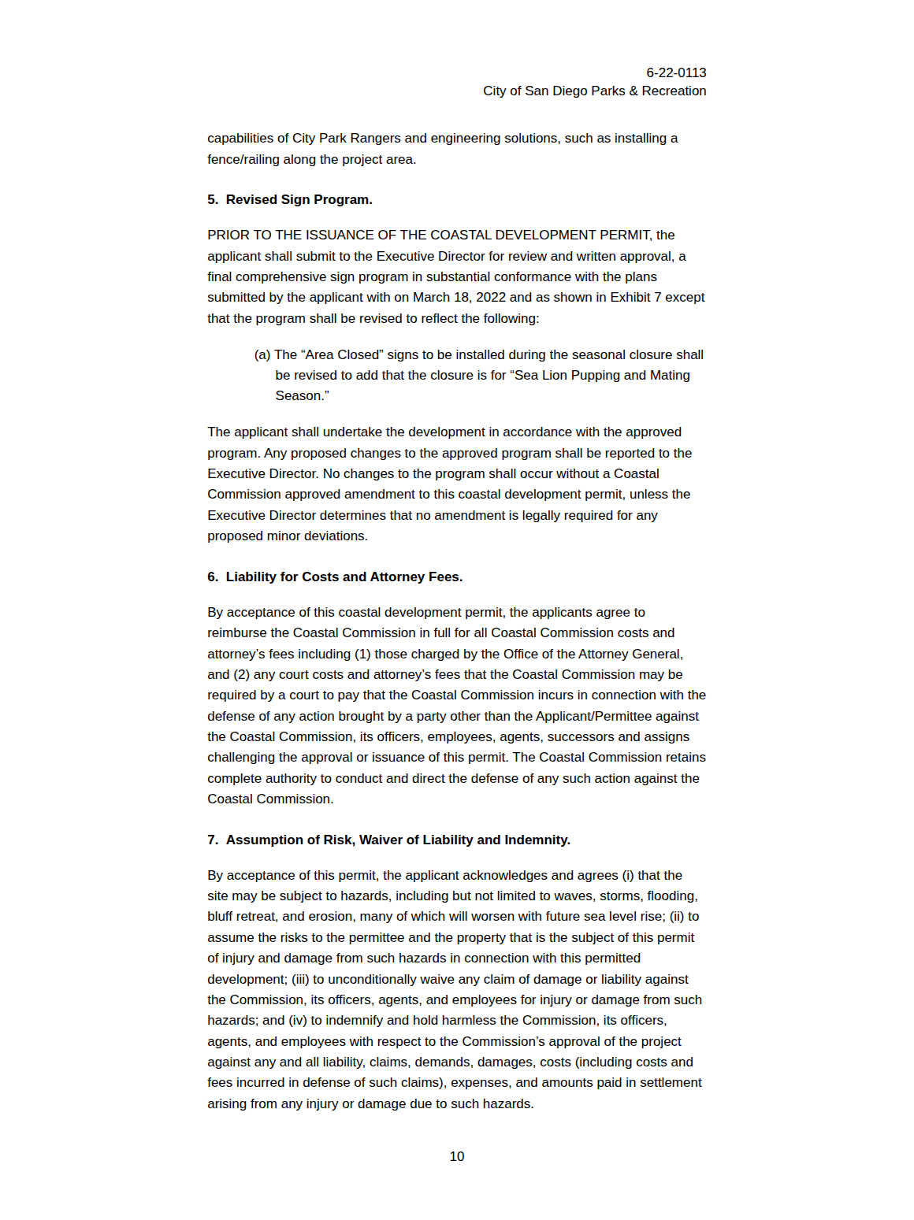6-22-0113
City of San Diego Parks & Recreation
capabilities of City Park Rangers and engineering solutions, such as installing a fence/railing along the project area.
5. Revised Sign Program.
PRIOR TO THE ISSUANCE OF THE COASTAL DEVELOPMENT PERMIT, the applicant shall submit to the Executive Director for review and written approval, a final comprehensive sign program in substantial conformance with the plans submitted by the applicant with on March 18, 2022 and as shown in Exhibit 7 except that the program shall be revised to reflect the following:
(a) The “Area Closed” signs to be installed during the seasonal closure shall be revised to add that the closure is for “Sea Lion Pupping and Mating Season.”
The applicant shall undertake the development in accordance with the approved program. Any proposed changes to the approved program shall be reported to the Executive Director. No changes to the program shall occur without a Coastal Commission approved amendment to this coastal development permit, unless the Executive Director determines that no amendment is legally required for any proposed minor deviations.
6. Liability for Costs and Attorney Fees.
By acceptance of this coastal development permit, the applicants agree to reimburse the Coastal Commission in full for all Coastal Commission costs and attorney’s fees including (1) those charged by the Office of the Attorney General, and (2) any court costs and attorney’s fees that the Coastal Commission may be required by a court to pay that the Coastal Commission incurs in connection with the defense of any action brought by a party other than the Applicant/Permittee against the Coastal Commission, its officers, employees, agents, successors and assigns challenging the approval or issuance of this permit. The Coastal Commission retains complete authority to conduct and direct the defense of any such action against the Coastal Commission.
7. Assumption of Risk, Waiver of Liability and Indemnity.
By acceptance of this permit, the applicant acknowledges and agrees (i) that the site may be subject to hazards, including but not limited to waves, storms, flooding, bluff retreat, and erosion, many of which will worsen with future sea level rise; (ii) to assume the risks to the permittee and the property that is the subject of this permit of injury and damage from such hazards in connection with this permitted development; (iii) to unconditionally waive any claim of damage or liability against the Commission, its officers, agents, and employees for injury or damage from such hazards; and (iv) to indemnify and hold harmless the Commission, its officers, agents, and employees with respect to the Commission’s approval of the project against any and all liability, claims, demands, damages, costs (including costs and fees incurred in defense of such claims), expenses, and amounts paid in settlement arising from any injury or damage due to such hazards.
10